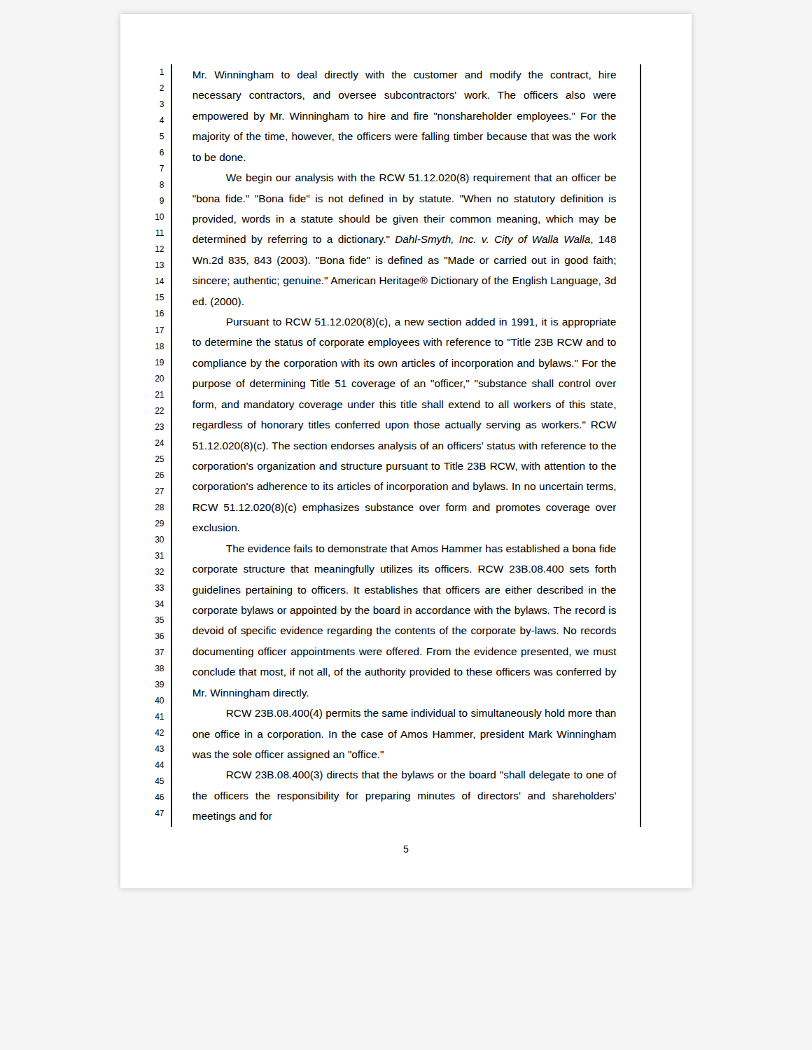1234567891011121314151617181920212223242526272829303132333435363738394041424344454647
Mr. Winningham to deal directly with the customer and modify the contract, hire necessary contractors, and oversee subcontractors' work. The officers also were empowered by Mr. Winningham to hire and fire "nonshareholder employees." For the majority of the time, however, the officers were falling timber because that was the work to be done.
We begin our analysis with the RCW 51.12.020(8) requirement that an officer be "bona fide." "Bona fide" is not defined in by statute. "When no statutory definition is provided, words in a statute should be given their common meaning, which may be determined by referring to a dictionary." Dahl-Smyth, Inc. v. City of Walla Walla, 148 Wn.2d 835, 843 (2003). "Bona fide" is defined as "Made or carried out in good faith; sincere; authentic; genuine." American Heritage® Dictionary of the English Language, 3d ed. (2000).
Pursuant to RCW 51.12.020(8)(c), a new section added in 1991, it is appropriate to determine the status of corporate employees with reference to "Title 23B RCW and to compliance by the corporation with its own articles of incorporation and bylaws." For the purpose of determining Title 51 coverage of an "officer," "substance shall control over form, and mandatory coverage under this title shall extend to all workers of this state, regardless of honorary titles conferred upon those actually serving as workers." RCW 51.12.020(8)(c). The section endorses analysis of an officers' status with reference to the corporation's organization and structure pursuant to Title 23B RCW, with attention to the corporation's adherence to its articles of incorporation and bylaws. In no uncertain terms, RCW 51.12.020(8)(c) emphasizes substance over form and promotes coverage over exclusion.
The evidence fails to demonstrate that Amos Hammer has established a bona fide corporate structure that meaningfully utilizes its officers. RCW 23B.08.400 sets forth guidelines pertaining to officers. It establishes that officers are either described in the corporate bylaws or appointed by the board in accordance with the bylaws. The record is devoid of specific evidence regarding the contents of the corporate by-laws. No records documenting officer appointments were offered. From the evidence presented, we must conclude that most, if not all, of the authority provided to these officers was conferred by Mr. Winningham directly.
RCW 23B.08.400(4) permits the same individual to simultaneously hold more than one office in a corporation. In the case of Amos Hammer, president Mark Winningham was the sole officer assigned an "office."
RCW 23B.08.400(3) directs that the bylaws or the board "shall delegate to one of the officers the responsibility for preparing minutes of directors' and shareholders' meetings and for
5